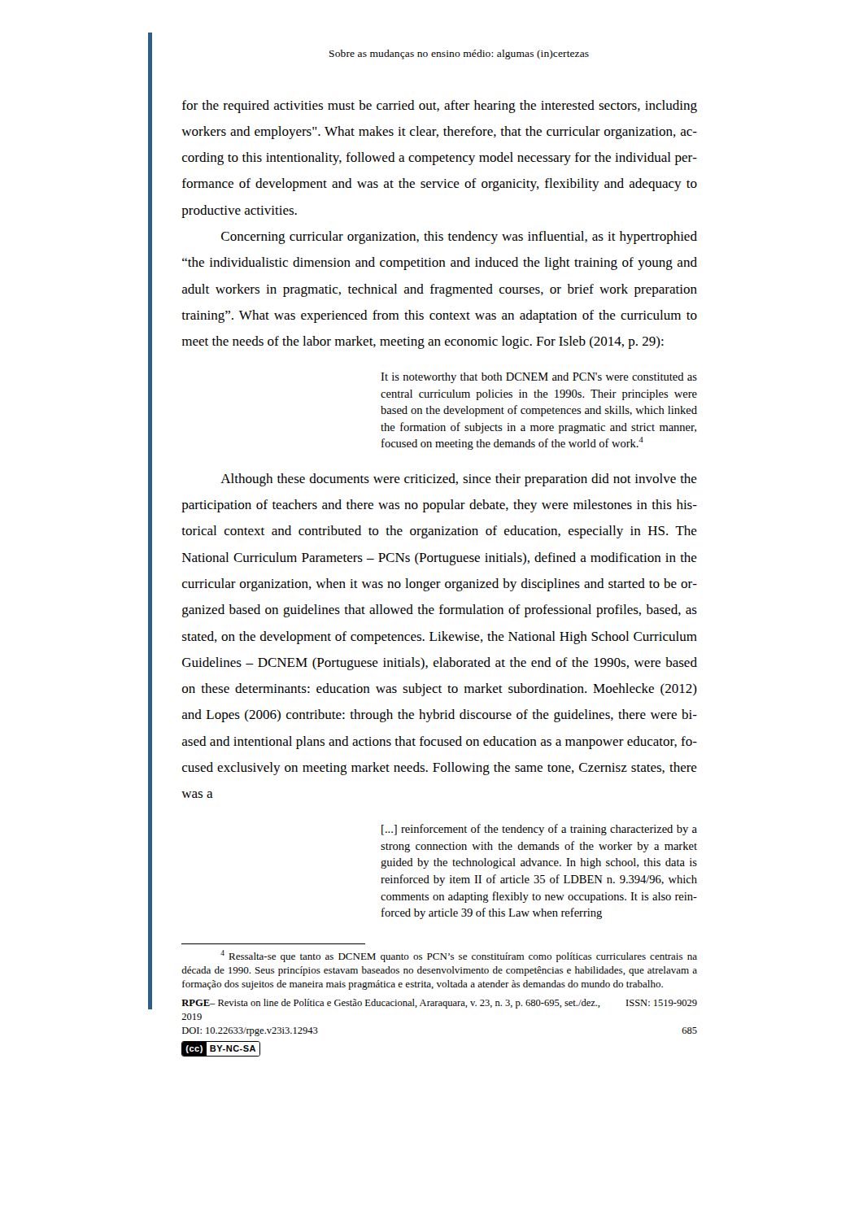Sobre as mudanças no ensino médio: algumas (in)certezas
for the required activities must be carried out, after hearing the interested sectors, including workers and employers". What makes it clear, therefore, that the curricular organization, according to this intentionality, followed a competency model necessary for the individual performance of development and was at the service of organicity, flexibility and adequacy to productive activities.
Concerning curricular organization, this tendency was influential, as it hypertrophied “the individualistic dimension and competition and induced the light training of young and adult workers in pragmatic, technical and fragmented courses, or brief work preparation training”. What was experienced from this context was an adaptation of the curriculum to meet the needs of the labor market, meeting an economic logic. For Isleb (2014, p. 29):
It is noteworthy that both DCNEM and PCN's were constituted as central curriculum policies in the 1990s. Their principles were based on the development of competences and skills, which linked the formation of subjects in a more pragmatic and strict manner, focused on meeting the demands of the world of work.4
Although these documents were criticized, since their preparation did not involve the participation of teachers and there was no popular debate, they were milestones in this historical context and contributed to the organization of education, especially in HS. The National Curriculum Parameters – PCNs (Portuguese initials), defined a modification in the curricular organization, when it was no longer organized by disciplines and started to be organized based on guidelines that allowed the formulation of professional profiles, based, as stated, on the development of competences. Likewise, the National High School Curriculum Guidelines – DCNEM (Portuguese initials), elaborated at the end of the 1990s, were based on these determinants: education was subject to market subordination. Moehlecke (2012) and Lopes (2006) contribute: through the hybrid discourse of the guidelines, there were biased and intentional plans and actions that focused on education as a manpower educator, focused exclusively on meeting market needs. Following the same tone, Czernisz states, there was a
[...] reinforcement of the tendency of a training characterized by a strong connection with the demands of the worker by a market guided by the technological advance. In high school, this data is reinforced by item II of article 35 of LDBEN n. 9.394/96, which comments on adapting flexibly to new occupations. It is also reinforced by article 39 of this Law when referring
4 Ressalta-se que tanto as DCNEM quanto os PCN’s se constituíram como políticas curriculares centrais na década de 1990. Seus princípios estavam baseados no desenvolvimento de competências e habilidades, que atrelavam a formação dos sujeitos de maneira mais pragmática e estrita, voltada a atender às demandas do mundo do trabalho.
RPGE– Revista on line de Política e Gestão Educacional, Araraquara, v. 23, n. 3, p. 680-695, set./dez., 2019
ISSN: 1519-9029
DOI: 10.22633/rpge.v23i3.12943
685
(cc) BY-NC-SA